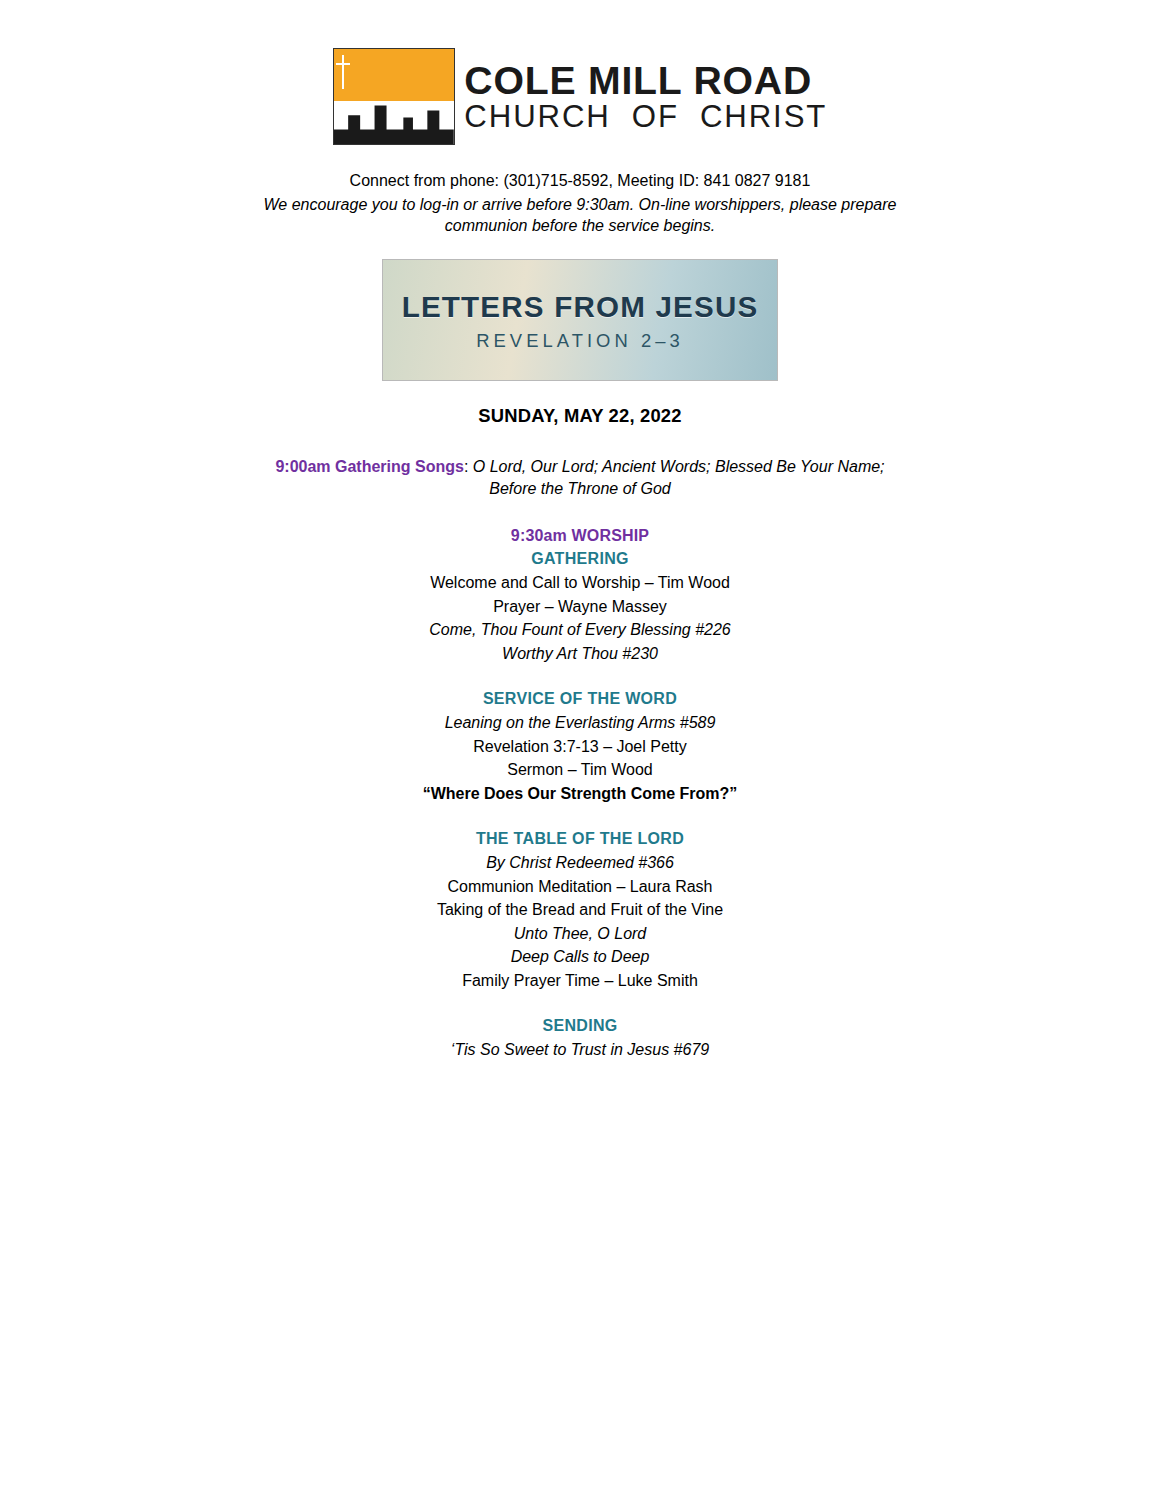COLE MILL ROAD
CHURCH OF CHRIST
Connect from phone: (301)715-8592, Meeting ID: 841 0827 9181
We encourage you to log-in or arrive before 9:30am. On-line worshippers, please prepare communion before the service begins.
LETTERS FROM JESUS
REVELATION 2–3
SUNDAY, MAY 22, 2022
9:00am Gathering Songs: O Lord, Our Lord; Ancient Words; Blessed Be Your Name; Before the Throne of God
9:30am WORSHIP
GATHERING
Welcome and Call to Worship – Tim Wood
Prayer – Wayne Massey
Come, Thou Fount of Every Blessing #226
Worthy Art Thou #230
SERVICE OF THE WORD
Leaning on the Everlasting Arms #589
Revelation 3:7-13 – Joel Petty
Sermon – Tim Wood
“Where Does Our Strength Come From?”
THE TABLE OF THE LORD
By Christ Redeemed #366
Communion Meditation – Laura Rash
Taking of the Bread and Fruit of the Vine
Unto Thee, O Lord
Deep Calls to Deep
Family Prayer Time – Luke Smith
SENDING
‘Tis So Sweet to Trust in Jesus #679